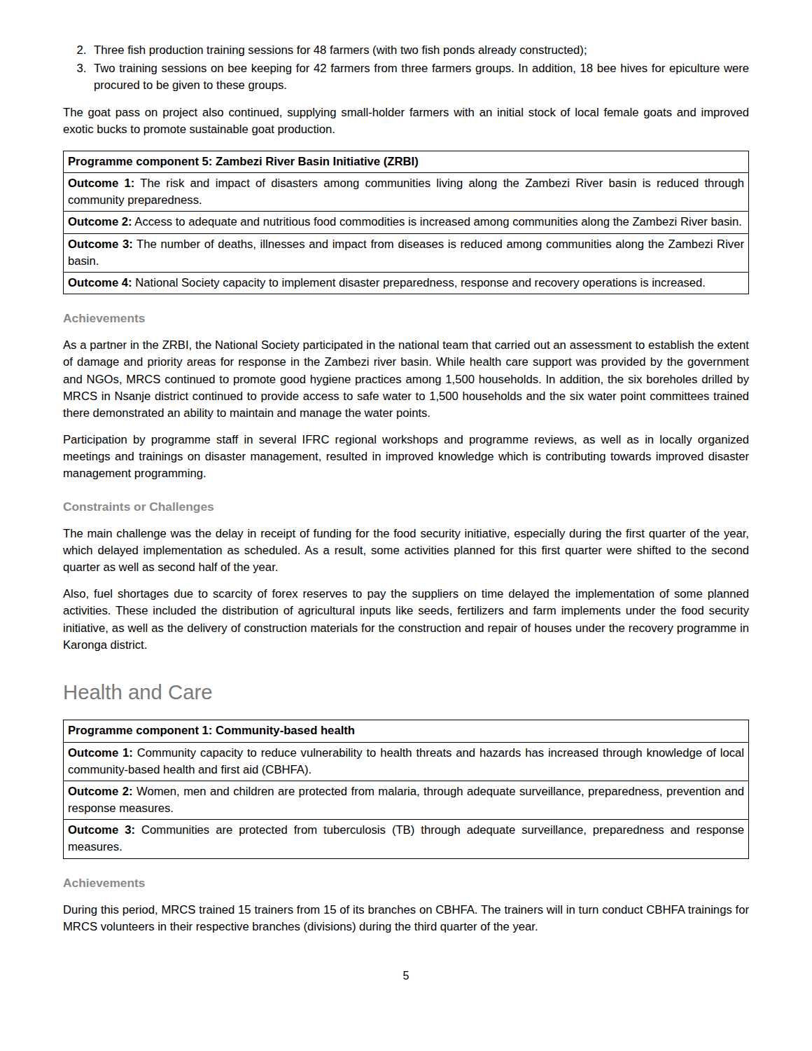Three fish production training sessions for 48 farmers (with two fish ponds already constructed);
Two training sessions on bee keeping for 42 farmers from three farmers groups. In addition, 18 bee hives for epiculture were procured to be given to these groups.
The goat pass on project also continued, supplying small-holder farmers with an initial stock of local female goats and improved exotic bucks to promote sustainable goat production.
| Programme component 5: Zambezi River Basin Initiative (ZRBI) |
| Outcome 1: The risk and impact of disasters among communities living along the Zambezi River basin is reduced through community preparedness. |
| Outcome 2: Access to adequate and nutritious food commodities is increased among communities along the Zambezi River basin. |
| Outcome 3: The number of deaths, illnesses and impact from diseases is reduced among communities along the Zambezi River basin. |
| Outcome 4: National Society capacity to implement disaster preparedness, response and recovery operations is increased. |
Achievements
As a partner in the ZRBI, the National Society participated in the national team that carried out an assessment to establish the extent of damage and priority areas for response in the Zambezi river basin. While health care support was provided by the government and NGOs, MRCS continued to promote good hygiene practices among 1,500 households. In addition, the six boreholes drilled by MRCS in Nsanje district continued to provide access to safe water to 1,500 households and the six water point committees trained there demonstrated an ability to maintain and manage the water points.
Participation by programme staff in several IFRC regional workshops and programme reviews, as well as in locally organized meetings and trainings on disaster management, resulted in improved knowledge which is contributing towards improved disaster management programming.
Constraints or Challenges
The main challenge was the delay in receipt of funding for the food security initiative, especially during the first quarter of the year, which delayed implementation as scheduled. As a result, some activities planned for this first quarter were shifted to the second quarter as well as second half of the year.
Also, fuel shortages due to scarcity of forex reserves to pay the suppliers on time delayed the implementation of some planned activities. These included the distribution of agricultural inputs like seeds, fertilizers and farm implements under the food security initiative, as well as the delivery of construction materials for the construction and repair of houses under the recovery programme in Karonga district.
Health and Care
| Programme component 1: Community-based health |
| Outcome 1: Community capacity to reduce vulnerability to health threats and hazards has increased through knowledge of local community-based health and first aid (CBHFA). |
| Outcome 2: Women, men and children are protected from malaria, through adequate surveillance, preparedness, prevention and response measures. |
| Outcome 3: Communities are protected from tuberculosis (TB) through adequate surveillance, preparedness and response measures. |
Achievements
During this period, MRCS trained 15 trainers from 15 of its branches on CBHFA. The trainers will in turn conduct CBHFA trainings for MRCS volunteers in their respective branches (divisions) during the third quarter of the year.
5